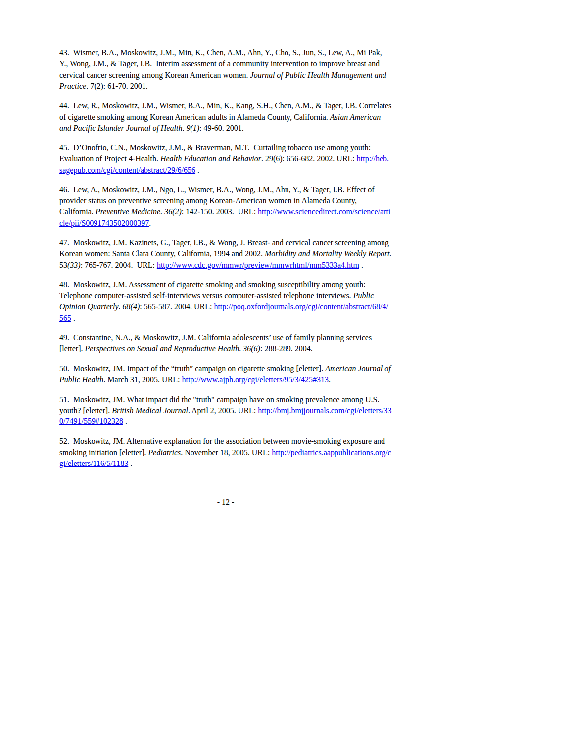43. Wismer, B.A., Moskowitz, J.M., Min, K., Chen, A.M., Ahn, Y., Cho, S., Jun, S., Lew, A., Mi Pak, Y., Wong, J.M., & Tager, I.B. Interim assessment of a community intervention to improve breast and cervical cancer screening among Korean American women. Journal of Public Health Management and Practice. 7(2): 61-70. 2001.
44. Lew, R., Moskowitz, J.M., Wismer, B.A., Min, K., Kang, S.H., Chen, A.M., & Tager, I.B. Correlates of cigarette smoking among Korean American adults in Alameda County, California. Asian American and Pacific Islander Journal of Health. 9(1): 49-60. 2001.
45. D’Onofrio, C.N., Moskowitz, J.M., & Braverman, M.T. Curtailing tobacco use among youth: Evaluation of Project 4-Health. Health Education and Behavior. 29(6): 656-682. 2002. URL: http://heb.sagepub.com/cgi/content/abstract/29/6/656 .
46. Lew, A., Moskowitz, J.M., Ngo, L., Wismer, B.A., Wong, J.M., Ahn, Y., & Tager, I.B. Effect of provider status on preventive screening among Korean-American women in Alameda County, California. Preventive Medicine. 36(2): 142-150. 2003. URL: http://www.sciencedirect.com/science/article/pii/S0091743502000397.
47. Moskowitz, J.M. Kazinets, G., Tager, I.B., & Wong, J. Breast- and cervical cancer screening among Korean women: Santa Clara County, California, 1994 and 2002. Morbidity and Mortality Weekly Report. 53(33): 765-767. 2004. URL: http://www.cdc.gov/mmwr/preview/mmwrhtml/mm5333a4.htm .
48. Moskowitz, J.M. Assessment of cigarette smoking and smoking susceptibility among youth: Telephone computer-assisted self-interviews versus computer-assisted telephone interviews. Public Opinion Quarterly. 68(4): 565-587. 2004. URL: http://poq.oxfordjournals.org/cgi/content/abstract/68/4/565 .
49. Constantine, N.A., & Moskowitz, J.M. California adolescents’ use of family planning services [letter]. Perspectives on Sexual and Reproductive Health. 36(6): 288-289. 2004.
50. Moskowitz, JM. Impact of the “truth” campaign on cigarette smoking [eletter]. American Journal of Public Health. March 31, 2005. URL: http://www.ajph.org/cgi/eletters/95/3/425#313.
51. Moskowitz, JM. What impact did the "truth" campaign have on smoking prevalence among U.S. youth? [eletter]. British Medical Journal. April 2, 2005. URL: http://bmj.bmjjournals.com/cgi/eletters/330/7491/559#102328 .
52. Moskowitz, JM. Alternative explanation for the association between movie-smoking exposure and smoking initiation [eletter]. Pediatrics. November 18, 2005. URL: http://pediatrics.aappublications.org/cgi/eletters/116/5/1183 .
- 12 -